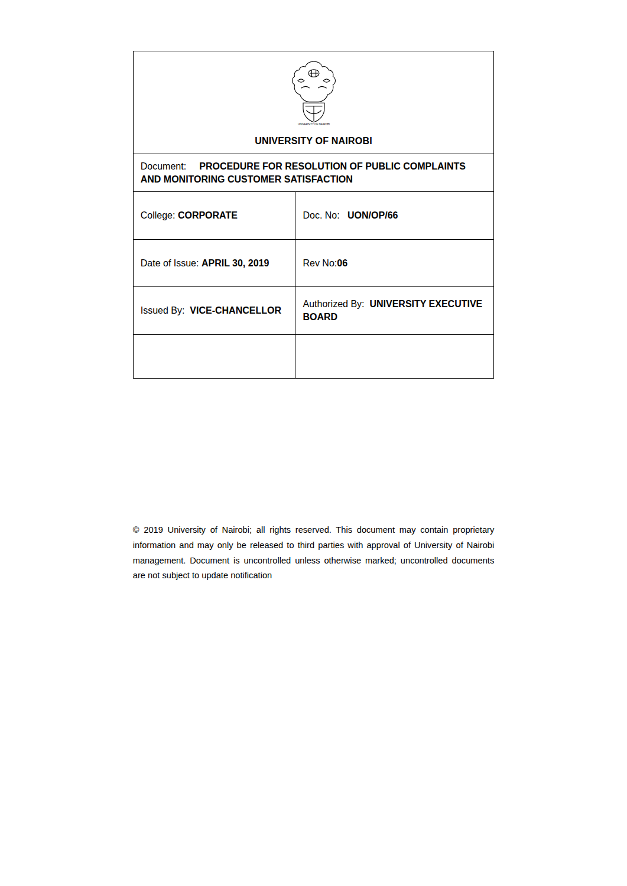| UNIVERSITY OF NAIROBI |
| Document: PROCEDURE FOR RESOLUTION OF PUBLIC COMPLAINTS AND MONITORING CUSTOMER SATISFACTION |
| College: CORPORATE | Doc. No: UON/OP/66 |
| Date of Issue: APRIL 30, 2019 | Rev No: 06 |
| Issued By: VICE-CHANCELLOR | Authorized By: UNIVERSITY EXECUTIVE BOARD |
© 2019 University of Nairobi; all rights reserved. This document may contain proprietary information and may only be released to third parties with approval of University of Nairobi management. Document is uncontrolled unless otherwise marked; uncontrolled documents are not subject to update notification